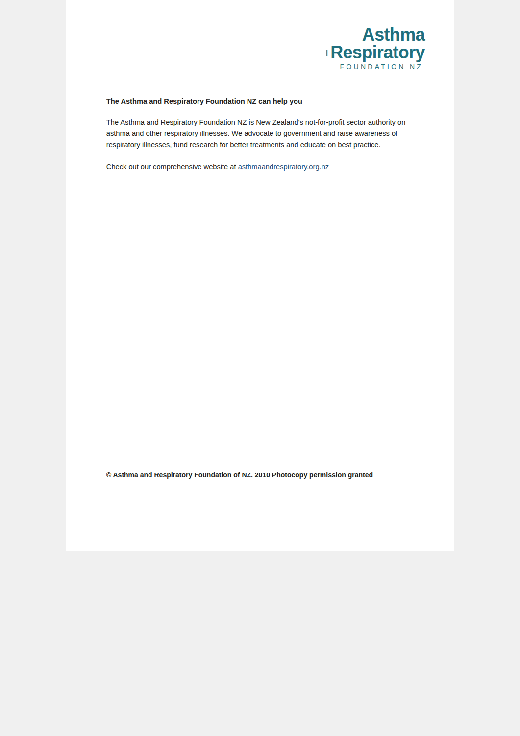Asthma
+Respiratory
FOUNDATION NZ
The Asthma and Respiratory Foundation NZ can help you
The Asthma and Respiratory Foundation NZ is New Zealand's not-for-profit sector authority on asthma and other respiratory illnesses. We advocate to government and raise awareness of respiratory illnesses, fund research for better treatments and educate on best practice.
Check out our comprehensive website at asthmaandrespiratory.org.nz
© Asthma and Respiratory Foundation of NZ. 2010 Photocopy permission granted